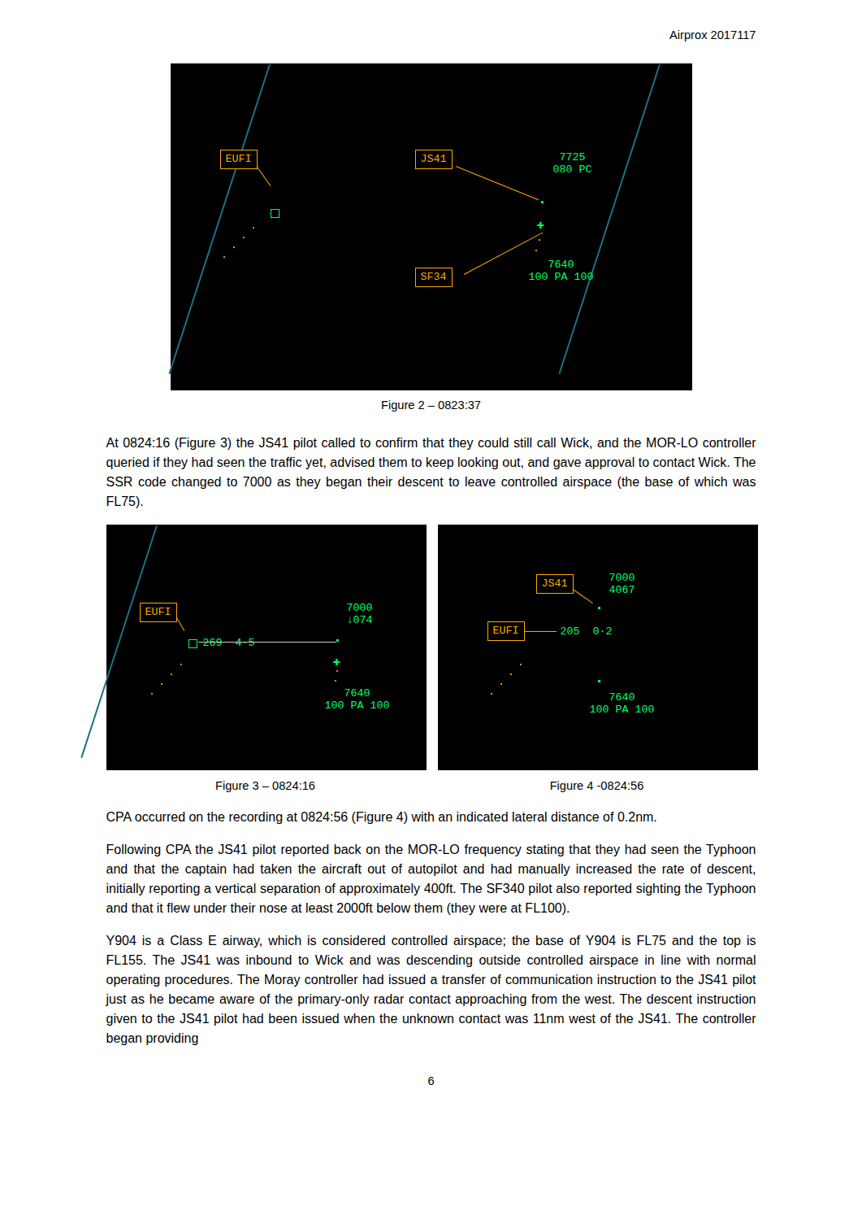Airprox 2017117
EUFI
JS41
7725 080 PC
SF34
✚
7640 100 PA 100
Figure 2 – 0823:37
At 0824:16 (Figure 3) the JS41 pilot called to confirm that they could still call Wick, and the MOR-LO controller queried if they had seen the traffic yet, advised them to keep looking out, and gave approval to contact Wick. The SSR code changed to 7000 as they began their descent to leave controlled airspace (the base of which was FL75).
EUFI
269 4·5
7000 ↓074
✚
7640 100 PA 100
Figure 3 – 0824:16
JS41
7000 4067
EUFI
205 0·2
7640 100 PA 100
Figure 4 -0824:56
CPA occurred on the recording at 0824:56 (Figure 4) with an indicated lateral distance of 0.2nm.
Following CPA the JS41 pilot reported back on the MOR-LO frequency stating that they had seen the Typhoon and that the captain had taken the aircraft out of autopilot and had manually increased the rate of descent, initially reporting a vertical separation of approximately 400ft. The SF340 pilot also reported sighting the Typhoon and that it flew under their nose at least 2000ft below them (they were at FL100).
Y904 is a Class E airway, which is considered controlled airspace; the base of Y904 is FL75 and the top is FL155. The JS41 was inbound to Wick and was descending outside controlled airspace in line with normal operating procedures. The Moray controller had issued a transfer of communication instruction to the JS41 pilot just as he became aware of the primary-only radar contact approaching from the west. The descent instruction given to the JS41 pilot had been issued when the unknown contact was 11nm west of the JS41. The controller began providing
6